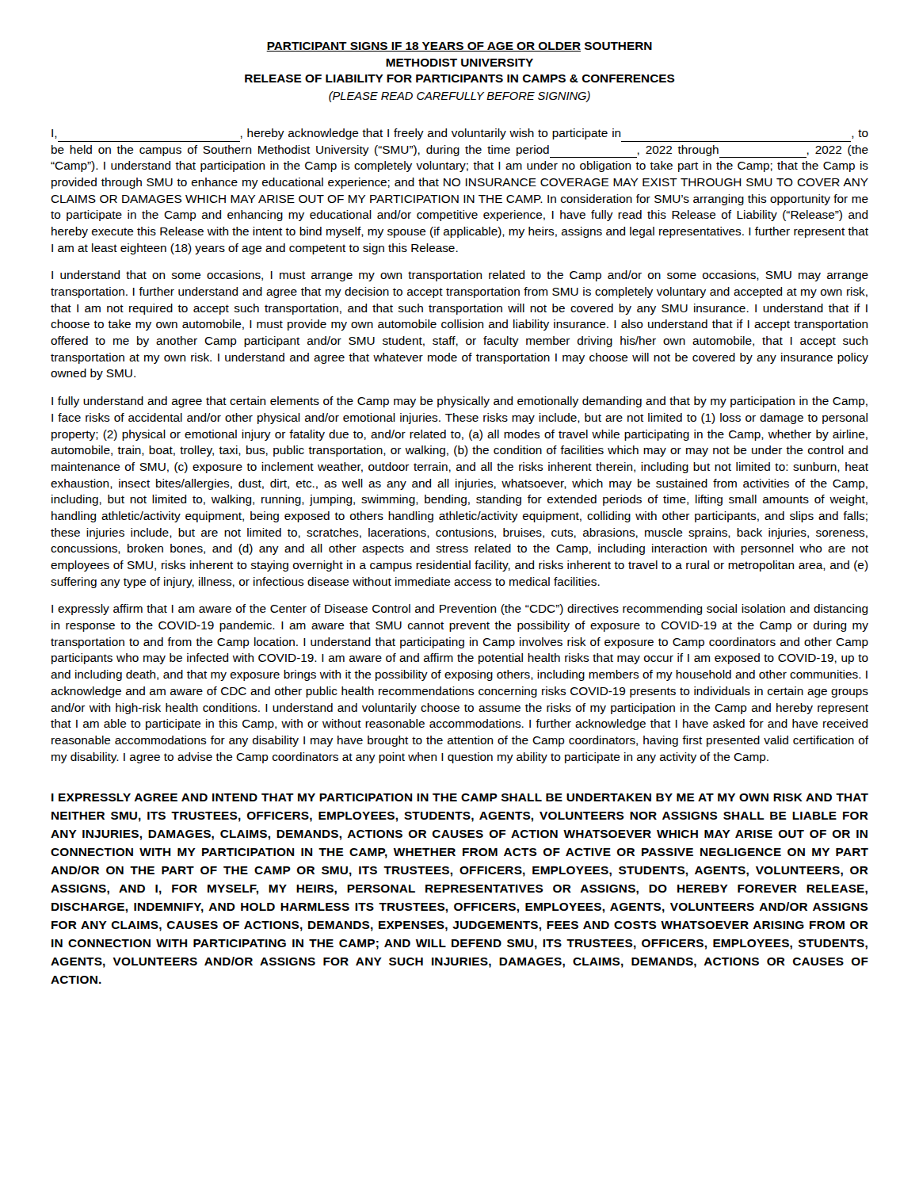PARTICIPANT SIGNS IF 18 YEARS OF AGE OR OLDER SOUTHERN
METHODIST UNIVERSITY
RELEASE OF LIABILITY FOR PARTICIPANTS IN CAMPS & CONFERENCES
(PLEASE READ CAREFULLY BEFORE SIGNING)
I, , hereby acknowledge that I freely and voluntarily wish to participate in , to be held on the campus of Southern Methodist University (“SMU”), during the time period , 2022 through , 2022 (the “Camp”). I understand that participation in the Camp is completely voluntary; that I am under no obligation to take part in the Camp; that the Camp is provided through SMU to enhance my educational experience; and that NO INSURANCE COVERAGE MAY EXIST THROUGH SMU TO COVER ANY CLAIMS OR DAMAGES WHICH MAY ARISE OUT OF MY PARTICIPATION IN THE CAMP. In consideration for SMU’s arranging this opportunity for me to participate in the Camp and enhancing my educational and/or competitive experience, I have fully read this Release of Liability (“Release”) and hereby execute this Release with the intent to bind myself, my spouse (if applicable), my heirs, assigns and legal representatives. I further represent that I am at least eighteen (18) years of age and competent to sign this Release.
I understand that on some occasions, I must arrange my own transportation related to the Camp and/or on some occasions, SMU may arrange transportation. I further understand and agree that my decision to accept transportation from SMU is completely voluntary and accepted at my own risk, that I am not required to accept such transportation, and that such transportation will not be covered by any SMU insurance. I understand that if I choose to take my own automobile, I must provide my own automobile collision and liability insurance. I also understand that if I accept transportation offered to me by another Camp participant and/or SMU student, staff, or faculty member driving his/her own automobile, that I accept such transportation at my own risk. I understand and agree that whatever mode of transportation I may choose will not be covered by any insurance policy owned by SMU.
I fully understand and agree that certain elements of the Camp may be physically and emotionally demanding and that by my participation in the Camp, I face risks of accidental and/or other physical and/or emotional injuries. These risks may include, but are not limited to (1) loss or damage to personal property; (2) physical or emotional injury or fatality due to, and/or related to, (a) all modes of travel while participating in the Camp, whether by airline, automobile, train, boat, trolley, taxi, bus, public transportation, or walking, (b) the condition of facilities which may or may not be under the control and maintenance of SMU, (c) exposure to inclement weather, outdoor terrain, and all the risks inherent therein, including but not limited to: sunburn, heat exhaustion, insect bites/allergies, dust, dirt, etc., as well as any and all injuries, whatsoever, which may be sustained from activities of the Camp, including, but not limited to, walking, running, jumping, swimming, bending, standing for extended periods of time, lifting small amounts of weight, handling athletic/activity equipment, being exposed to others handling athletic/activity equipment, colliding with other participants, and slips and falls; these injuries include, but are not limited to, scratches, lacerations, contusions, bruises, cuts, abrasions, muscle sprains, back injuries, soreness, concussions, broken bones, and (d) any and all other aspects and stress related to the Camp, including interaction with personnel who are not employees of SMU, risks inherent to staying overnight in a campus residential facility, and risks inherent to travel to a rural or metropolitan area, and (e) suffering any type of injury, illness, or infectious disease without immediate access to medical facilities.
I expressly affirm that I am aware of the Center of Disease Control and Prevention (the “CDC”) directives recommending social isolation and distancing in response to the COVID-19 pandemic. I am aware that SMU cannot prevent the possibility of exposure to COVID-19 at the Camp or during my transportation to and from the Camp location. I understand that participating in Camp involves risk of exposure to Camp coordinators and other Camp participants who may be infected with COVID-19. I am aware of and affirm the potential health risks that may occur if I am exposed to COVID-19, up to and including death, and that my exposure brings with it the possibility of exposing others, including members of my household and other communities. I acknowledge and am aware of CDC and other public health recommendations concerning risks COVID-19 presents to individuals in certain age groups and/or with high-risk health conditions. I understand and voluntarily choose to assume the risks of my participation in the Camp and hereby represent that I am able to participate in this Camp, with or without reasonable accommodations. I further acknowledge that I have asked for and have received reasonable accommodations for any disability I may have brought to the attention of the Camp coordinators, having first presented valid certification of my disability. I agree to advise the Camp coordinators at any point when I question my ability to participate in any activity of the Camp.
I expressly agree and intend that my participation in the Camp shall be undertaken by me at my own risk and that neither SMU, its Trustees, Officers, Employees, Students, Agents, Volunteers nor Assigns shall be liable for any injuries, damages, claims, demands, actions or causes of action whatsoever which may arise out of or in connection with my participation in the Camp, whether from acts of active or passive negligence on my part and/or on the part of the Camp or SMU, its Trustees, Officers, Employees, Students, Agents, Volunteers, or Assigns, and I, for myself, my heirs, personal representatives or assigns, do hereby forever release, discharge, indemnify, and hold harmless its Trustees, Officers, Employees, Agents, Volunteers and/or Assigns for any claims, causes of actions, demands, expenses, judgements, fees and costs whatsoever arising from or in connection with participating in the Camp; and will defend SMU, its Trustees, Officers, Employees, Students, Agents, Volunteers and/or Assigns for any such injuries, damages, claims, demands, actions or causes of action.